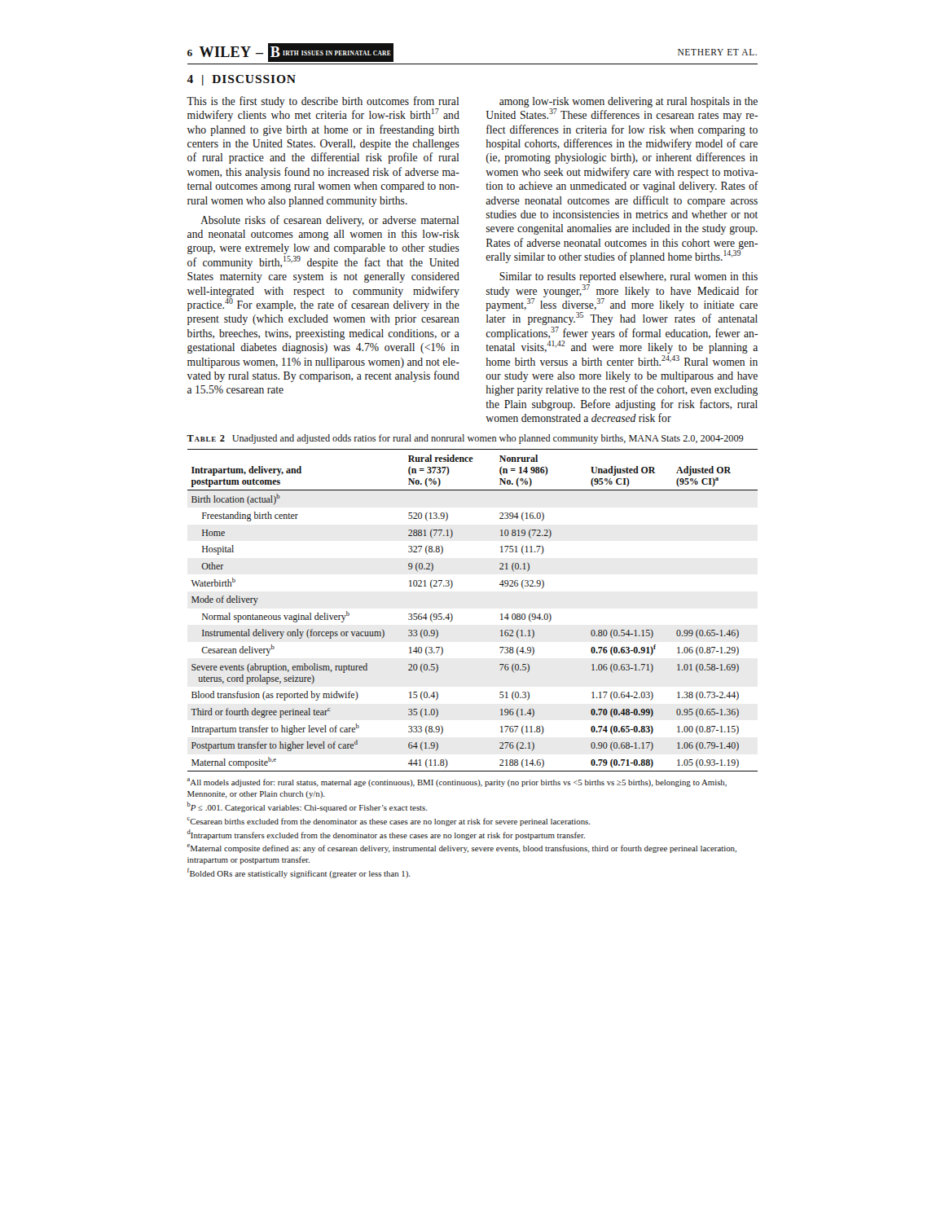6 WILEY–BIRTH ISSUES IN PERINATAL CARE NETHERY ET AL.
4|DISCUSSION
This is the first study to describe birth outcomes from rural midwifery clients who met criteria for low-risk birth17 and who planned to give birth at home or in freestanding birth centers in the United States. Overall, despite the challenges of rural practice and the differential risk profile of rural women, this analysis found no increased risk of adverse maternal outcomes among rural women when compared to nonrural women who also planned community births.
Absolute risks of cesarean delivery, or adverse maternal and neonatal outcomes among all women in this low-risk group, were extremely low and comparable to other studies of community birth,15,39 despite the fact that the United States maternity care system is not generally considered well-integrated with respect to community midwifery practice.40 For example, the rate of cesarean delivery in the present study (which excluded women with prior cesarean births, breeches, twins, preexisting medical conditions, or a gestational diabetes diagnosis) was 4.7% overall (<1% in multiparous women, 11% in nulliparous women) and not elevated by rural status. By comparison, a recent analysis found a 15.5% cesarean rate
among low-risk women delivering at rural hospitals in the United States.37 These differences in cesarean rates may reflect differences in criteria for low risk when comparing to hospital cohorts, differences in the midwifery model of care (ie, promoting physiologic birth), or inherent differences in women who seek out midwifery care with respect to motivation to achieve an unmedicated or vaginal delivery. Rates of adverse neonatal outcomes are difficult to compare across studies due to inconsistencies in metrics and whether or not severe congenital anomalies are included in the study group. Rates of adverse neonatal outcomes in this cohort were generally similar to other studies of planned home births.14,39
Similar to results reported elsewhere, rural women in this study were younger,37 more likely to have Medicaid for payment,37 less diverse,37 and more likely to initiate care later in pregnancy.35 They had lower rates of antenatal complications,37 fewer years of formal education, fewer antenatal visits,41,42 and were more likely to be planning a home birth versus a birth center birth.24,43 Rural women in our study were also more likely to be multiparous and have higher parity relative to the rest of the cohort, even excluding the Plain subgroup. Before adjusting for risk factors, rural women demonstrated a decreased risk for
Table 2 Unadjusted and adjusted odds ratios for rural and nonrural women who planned community births, MANA Stats 2.0, 2004-2009
| Intrapartum, delivery, and postpartum outcomes | Rural residence (n = 3737) No. (%) | Nonrural (n = 14 986) No. (%) | Unadjusted OR (95% CI) | Adjusted OR (95% CI) a |
| --- | --- | --- | --- | --- |
| Birth location (actual) b | | | | |
| Freestanding birth center | 520 (13.9) | 2394 (16.0) | | |
| Home | 2881 (77.1) | 10 819 (72.2) | | |
| Hospital | 327 (8.8) | 1751 (11.7) | | |
| Other | 9 (0.2) | 21 (0.1) | | |
| Waterbirth b | 1021 (27.3) | 4926 (32.9) | | |
| Mode of delivery | | | | |
| Normal spontaneous vaginal delivery b | 3564 (95.4) | 14 080 (94.0) | | |
| Instrumental delivery only (forceps or vacuum) | 33 (0.9) | 162 (1.1) | 0.80 (0.54-1.15) | 0.99 (0.65-1.46) |
| Cesarean delivery b | 140 (3.7) | 738 (4.9) | 0.76 (0.63-0.91) f | 1.06 (0.87-1.29) |
| Severe events (abruption, embolism, ruptured uterus, cord prolapse, seizure) | 20 (0.5) | 76 (0.5) | 1.06 (0.63-1.71) | 1.01 (0.58-1.69) |
| Blood transfusion (as reported by midwife) | 15 (0.4) | 51 (0.3) | 1.17 (0.64-2.03) | 1.38 (0.73-2.44) |
| Third or fourth degree perineal tear c | 35 (1.0) | 196 (1.4) | 0.70 (0.48-0.99) | 0.95 (0.65-1.36) |
| Intrapartum transfer to higher level of care b | 333 (8.9) | 1767 (11.8) | 0.74 (0.65-0.83) | 1.00 (0.87-1.15) |
| Postpartum transfer to higher level of care d | 64 (1.9) | 276 (2.1) | 0.90 (0.68-1.17) | 1.06 (0.79-1.40) |
| Maternal composite b,e | 441 (11.8) | 2188 (14.6) | 0.79 (0.71-0.88) | 1.05 (0.93-1.19) |
aAll models adjusted for: rural status, maternal age (continuous), BMI (continuous), parity (no prior births vs <5 births vs ≥5 births), belonging to Amish, Mennonite, or other Plain church (y/n).
bP ≤ .001. Categorical variables: Chi-squared or Fisher’s exact tests.
cCesarean births excluded from the denominator as these cases are no longer at risk for severe perineal lacerations.
dIntrapartum transfers excluded from the denominator as these cases are no longer at risk for postpartum transfer.
eMaternal composite defined as: any of cesarean delivery, instrumental delivery, severe events, blood transfusions, third or fourth degree perineal laceration, intrapartum or postpartum transfer.
fBolded ORs are statistically significant (greater or less than 1).